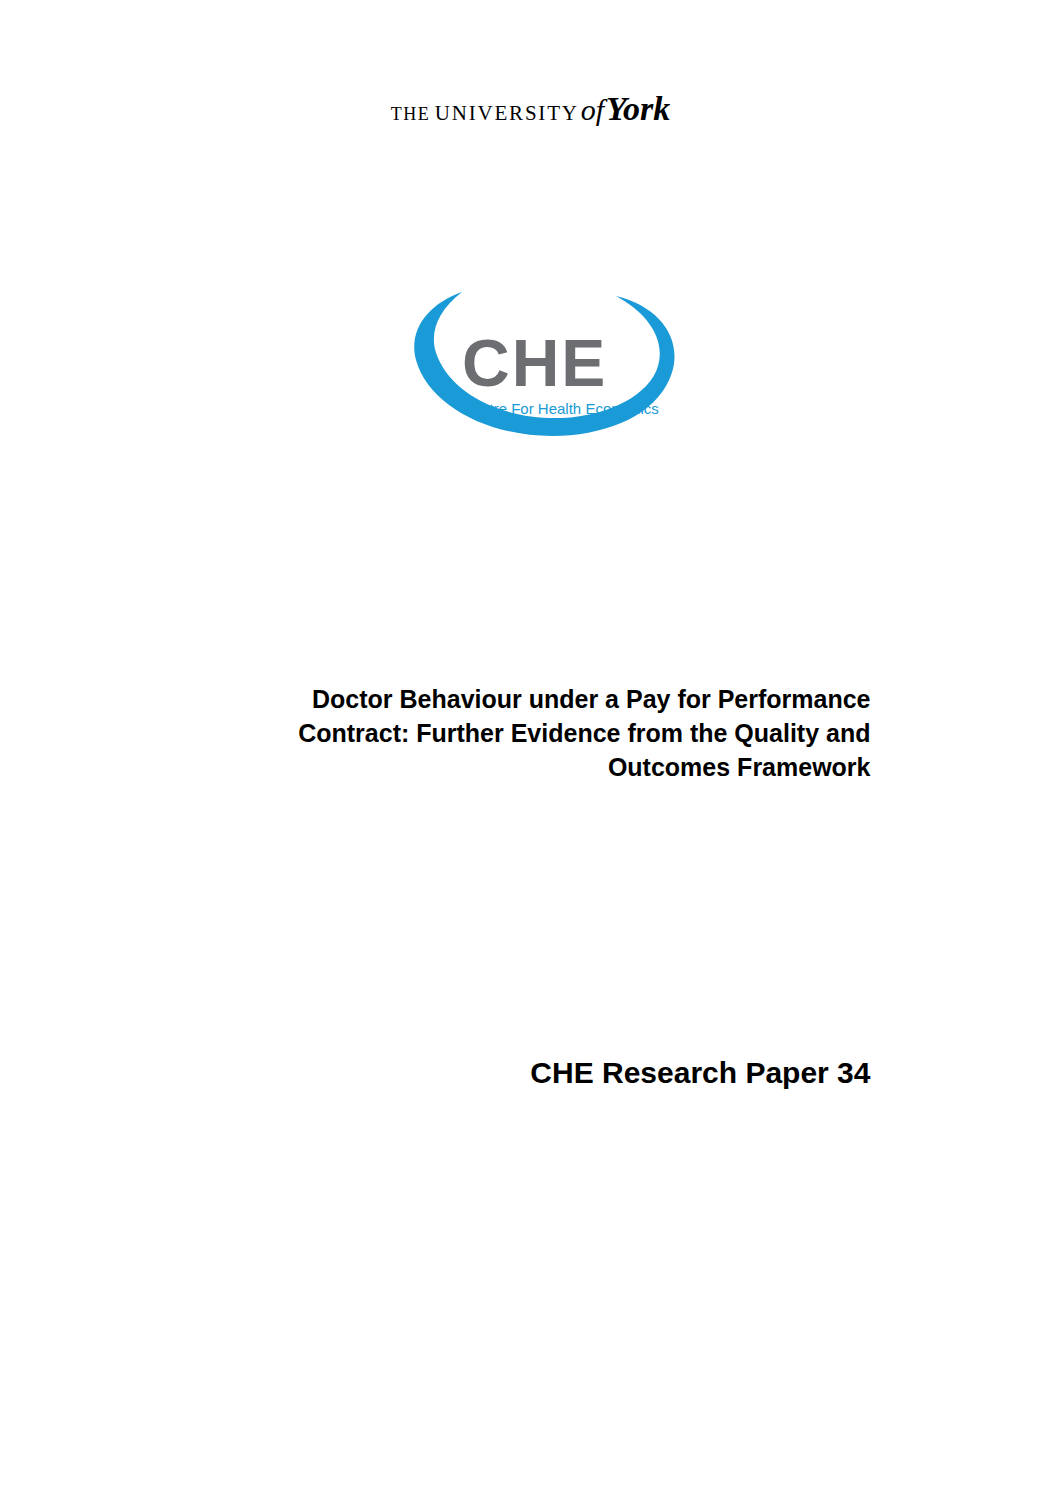The University of York
CHE Centre For Health Economics
Doctor Behaviour under a Pay for Performance Contract: Further Evidence from the Quality and Outcomes Framework
CHE Research Paper 34